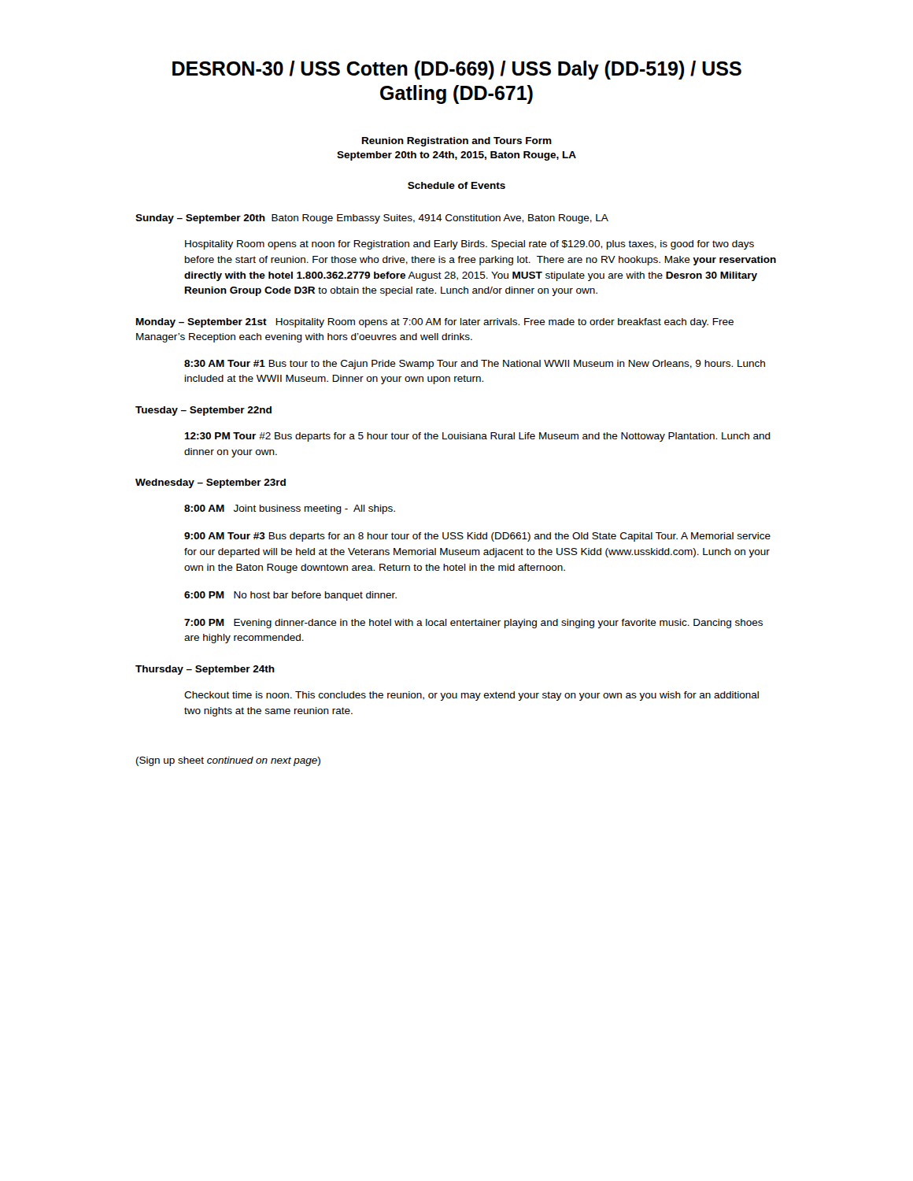DESRON-30 / USS Cotten (DD-669) / USS Daly (DD-519) / USS Gatling (DD-671)
Reunion Registration and Tours Form
September 20th to 24th, 2015, Baton Rouge, LA
Schedule of Events
Sunday – September 20th Baton Rouge Embassy Suites, 4914 Constitution Ave, Baton Rouge, LA
Hospitality Room opens at noon for Registration and Early Birds. Special rate of $129.00, plus taxes, is good for two days before the start of reunion. For those who drive, there is a free parking lot. There are no RV hookups. Make your reservation directly with the hotel 1.800.362.2779 before August 28, 2015. You MUST stipulate you are with the Desron 30 Military Reunion Group Code D3R to obtain the special rate. Lunch and/or dinner on your own.
Monday – September 21st Hospitality Room opens at 7:00 AM for later arrivals. Free made to order breakfast each day. Free Manager’s Reception each evening with hors d’oeuvres and well drinks.
8:30 AM Tour #1 Bus tour to the Cajun Pride Swamp Tour and The National WWII Museum in New Orleans, 9 hours. Lunch included at the WWII Museum. Dinner on your own upon return.
Tuesday – September 22nd
12:30 PM Tour #2 Bus departs for a 5 hour tour of the Louisiana Rural Life Museum and the Nottoway Plantation. Lunch and dinner on your own.
Wednesday – September 23rd
8:00 AM Joint business meeting - All ships.
9:00 AM Tour #3 Bus departs for an 8 hour tour of the USS Kidd (DD661) and the Old State Capital Tour. A Memorial service for our departed will be held at the Veterans Memorial Museum adjacent to the USS Kidd (www.usskidd.com). Lunch on your own in the Baton Rouge downtown area. Return to the hotel in the mid afternoon.
6:00 PM No host bar before banquet dinner.
7:00 PM Evening dinner-dance in the hotel with a local entertainer playing and singing your favorite music. Dancing shoes are highly recommended.
Thursday – September 24th
Checkout time is noon. This concludes the reunion, or you may extend your stay on your own as you wish for an additional two nights at the same reunion rate.
(Sign up sheet continued on next page)